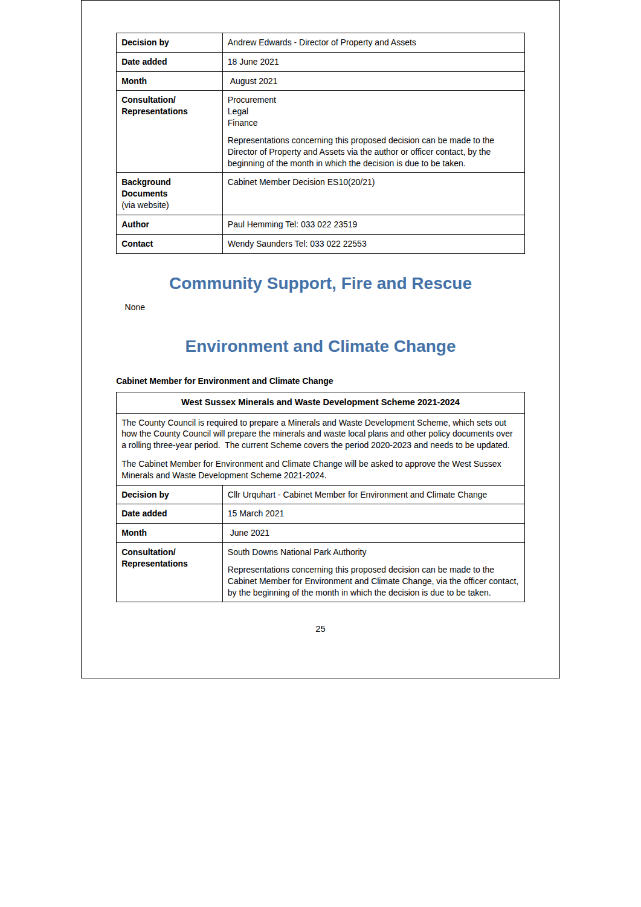| Decision by | Andrew Edwards - Director of Property and Assets |
| Date added | 18 June 2021 |
| Month | August 2021 |
| Consultation/ Representations | Procurement Legal Finance Representations concerning this proposed decision can be made to the Director of Property and Assets via the author or officer contact, by the beginning of the month in which the decision is due to be taken. |
| Background Documents (via website) | Cabinet Member Decision ES10(20/21) |
| Author | Paul Hemming Tel: 033 022 23519 |
| Contact | Wendy Saunders Tel: 033 022 22553 |
Community Support, Fire and Rescue
None
Environment and Climate Change
Cabinet Member for Environment and Climate Change
| West Sussex Minerals and Waste Development Scheme 2021-2024 |
| The County Council is required to prepare a Minerals and Waste Development Scheme, which sets out how the County Council will prepare the minerals and waste local plans and other policy documents over a rolling three-year period. The current Scheme covers the period 2020-2023 and needs to be updated. The Cabinet Member for Environment and Climate Change will be asked to approve the West Sussex Minerals and Waste Development Scheme 2021-2024. |
| Decision by | Cllr Urquhart - Cabinet Member for Environment and Climate Change |
| Date added | 15 March 2021 |
| Month | June 2021 |
| Consultation/ Representations | South Downs National Park Authority Representations concerning this proposed decision can be made to the Cabinet Member for Environment and Climate Change, via the officer contact, by the beginning of the month in which the decision is due to be taken. |
25